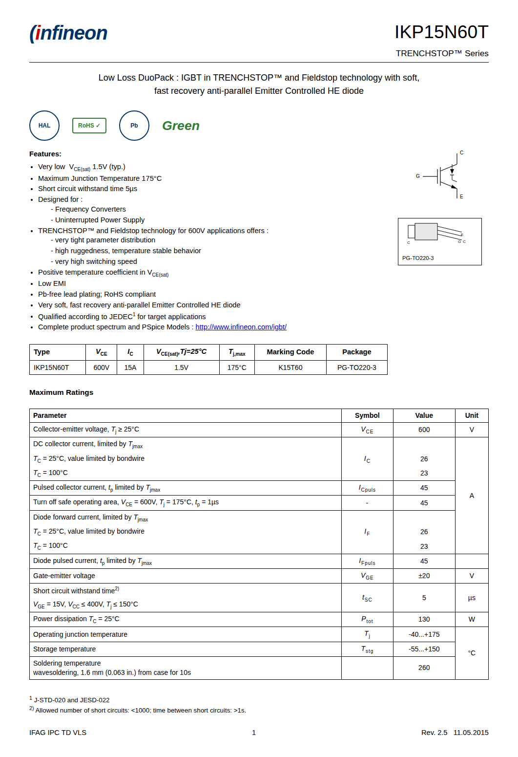(infineon
IKP15N60T
TRENCHSTOP™ Series
Low Loss DuoPack : IGBT in TRENCHSTOP™ and Fieldstop technology with soft,
fast recovery anti-parallel Emitter Controlled HE diode
HAL
RoHS ✓
Pb
Green
Features:
Very low VCE(sat) 1.5V (typ.)
Maximum Junction Temperature 175°C
Short circuit withstand time 5µs
Designed for :
Frequency Converters
Uninterrupted Power Supply
TRENCHSTOP™ and Fieldstop technology for 600V applications offers :
very tight parameter distribution
high ruggedness, temperature stable behavior
very high switching speed
Positive temperature coefficient in VCE(sat)
Low EMI
Pb-free lead plating; RoHS compliant
Very soft, fast recovery anti-parallel Emitter Controlled HE diode
Qualified according to JEDEC1 for target applications
Complete product spectrum and PSpice Models : http://www.infineon.com/igbt/
C G E
C E G C
PG-TO220-3
| Type | V CE | I C | V CE(sat) ,Tj=25°C | T j,max | Marking Code | Package |
| --- | --- | --- | --- | --- | --- | --- |
| IKP15N60T | 600V | 15A | 1.5V | 175°C | K15T60 | PG-TO220-3 |
Maximum Ratings
| Parameter | Symbol | Value | Unit |
| --- | --- | --- | --- |
| Collector-emitter voltage, T j ≥ 25°C | V CE | 600 | V |
| DC collector current, limited by T jmax | I C | | A |
| T C = 25°C, value limited by bondwire | 26 |
| T C = 100°C | 23 |
| Pulsed collector current, t p limited by T jmax | I Cpuls | 45 |
| Turn off safe operating area, V CE = 600V, T j = 175°C, t p = 1µs | - | 45 |
| Diode forward current, limited by T jmax | I F | |
| T C = 25°C, value limited by bondwire | 26 |
| T C = 100°C | 23 |
| Diode pulsed current, t p limited by T jmax | I Fpuls | 45 | |
| Gate-emitter voltage | V GE | ±20 | V |
| Short circuit withstand time 2) | t SC | 5 | µs |
| V GE = 15V, V CC ≤ 400V, T j ≤ 150°C |
| Power dissipation T C = 25°C | P tot | 130 | W |
| Operating junction temperature | T j | -40...+175 | °C |
| Storage temperature | T stg | -55...+150 |
| Soldering temperature wavesoldering, 1.6 mm (0.063 in.) from case for 10s | | 260 |
1 J-STD-020 and JESD-022
2) Allowed number of short circuits: <1000; time between short circuits: >1s.
IFAG IPC TD VLS
1
Rev. 2.5 11.05.2015